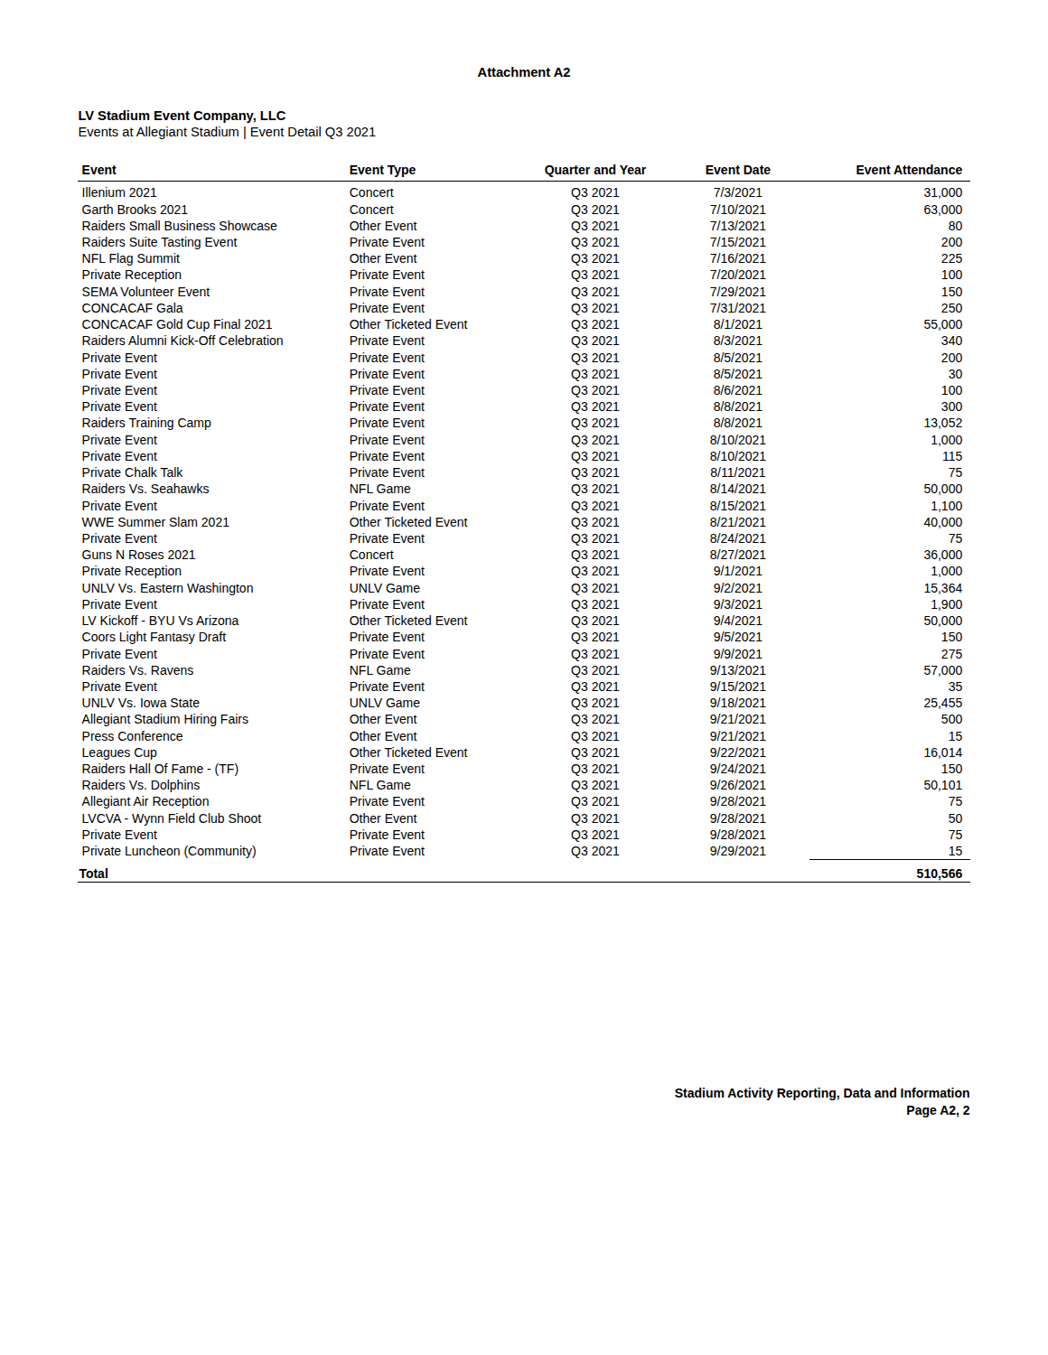Attachment A2
LV Stadium Event Company, LLC
Events at Allegiant Stadium | Event Detail Q3 2021
| Event | Event Type | Quarter and Year | Event Date | Event Attendance |
| --- | --- | --- | --- | --- |
| Illenium 2021 | Concert | Q3 2021 | 7/3/2021 | 31,000 |
| Garth Brooks 2021 | Concert | Q3 2021 | 7/10/2021 | 63,000 |
| Raiders Small Business Showcase | Other Event | Q3 2021 | 7/13/2021 | 80 |
| Raiders Suite Tasting Event | Private Event | Q3 2021 | 7/15/2021 | 200 |
| NFL Flag Summit | Other Event | Q3 2021 | 7/16/2021 | 225 |
| Private Reception | Private Event | Q3 2021 | 7/20/2021 | 100 |
| SEMA Volunteer Event | Private Event | Q3 2021 | 7/29/2021 | 150 |
| CONCACAF Gala | Private Event | Q3 2021 | 7/31/2021 | 250 |
| CONCACAF Gold Cup Final 2021 | Other Ticketed Event | Q3 2021 | 8/1/2021 | 55,000 |
| Raiders Alumni Kick-Off Celebration | Private Event | Q3 2021 | 8/3/2021 | 340 |
| Private Event | Private Event | Q3 2021 | 8/5/2021 | 200 |
| Private Event | Private Event | Q3 2021 | 8/5/2021 | 30 |
| Private Event | Private Event | Q3 2021 | 8/6/2021 | 100 |
| Private Event | Private Event | Q3 2021 | 8/8/2021 | 300 |
| Raiders Training Camp | Private Event | Q3 2021 | 8/8/2021 | 13,052 |
| Private Event | Private Event | Q3 2021 | 8/10/2021 | 1,000 |
| Private Event | Private Event | Q3 2021 | 8/10/2021 | 115 |
| Private Chalk Talk | Private Event | Q3 2021 | 8/11/2021 | 75 |
| Raiders Vs. Seahawks | NFL Game | Q3 2021 | 8/14/2021 | 50,000 |
| Private Event | Private Event | Q3 2021 | 8/15/2021 | 1,100 |
| WWE Summer Slam 2021 | Other Ticketed Event | Q3 2021 | 8/21/2021 | 40,000 |
| Private Event | Private Event | Q3 2021 | 8/24/2021 | 75 |
| Guns N Roses 2021 | Concert | Q3 2021 | 8/27/2021 | 36,000 |
| Private Reception | Private Event | Q3 2021 | 9/1/2021 | 1,000 |
| UNLV Vs. Eastern Washington | UNLV Game | Q3 2021 | 9/2/2021 | 15,364 |
| Private Event | Private Event | Q3 2021 | 9/3/2021 | 1,900 |
| LV Kickoff - BYU Vs Arizona | Other Ticketed Event | Q3 2021 | 9/4/2021 | 50,000 |
| Coors Light Fantasy Draft | Private Event | Q3 2021 | 9/5/2021 | 150 |
| Private Event | Private Event | Q3 2021 | 9/9/2021 | 275 |
| Raiders Vs. Ravens | NFL Game | Q3 2021 | 9/13/2021 | 57,000 |
| Private Event | Private Event | Q3 2021 | 9/15/2021 | 35 |
| UNLV Vs. Iowa State | UNLV Game | Q3 2021 | 9/18/2021 | 25,455 |
| Allegiant Stadium Hiring Fairs | Other Event | Q3 2021 | 9/21/2021 | 500 |
| Press Conference | Other Event | Q3 2021 | 9/21/2021 | 15 |
| Leagues Cup | Other Ticketed Event | Q3 2021 | 9/22/2021 | 16,014 |
| Raiders Hall Of Fame - (TF) | Private Event | Q3 2021 | 9/24/2021 | 150 |
| Raiders Vs. Dolphins | NFL Game | Q3 2021 | 9/26/2021 | 50,101 |
| Allegiant Air Reception | Private Event | Q3 2021 | 9/28/2021 | 75 |
| LVCVA - Wynn Field Club Shoot | Other Event | Q3 2021 | 9/28/2021 | 50 |
| Private Event | Private Event | Q3 2021 | 9/28/2021 | 75 |
| Private Luncheon (Community) | Private Event | Q3 2021 | 9/29/2021 | 15 |
| Total | 510,566 |
Stadium Activity Reporting, Data and Information
Page A2, 2